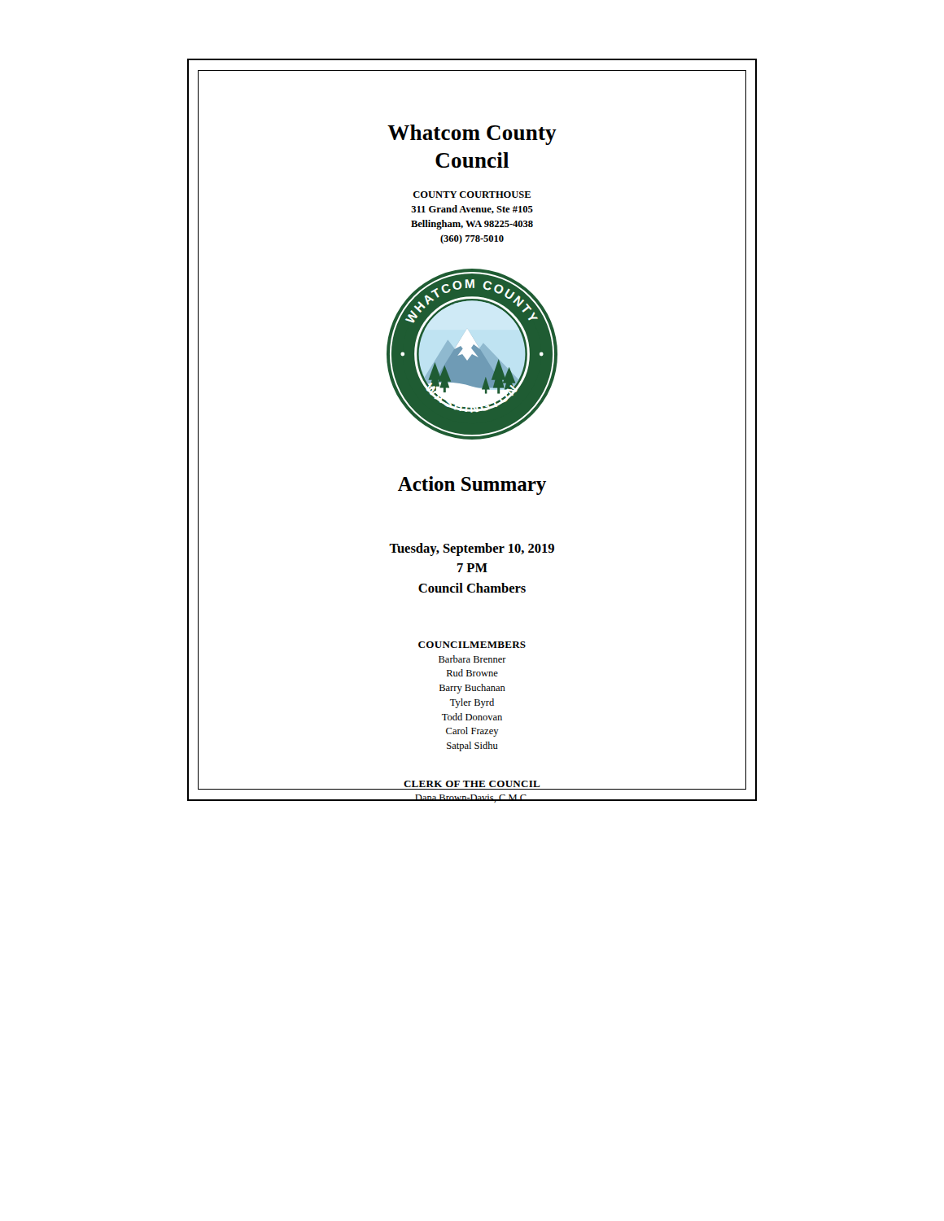Whatcom County
Council
COUNTY COURTHOUSE
311 Grand Avenue, Ste #105
Bellingham, WA 98225-4038
(360) 778-5010
WHATCOM COUNTY WASHINGTON
Action Summary
Tuesday, September 10, 2019
7 PM
Council Chambers
COUNCILMEMBERS
Barbara Brenner
Rud Browne
Barry Buchanan
Tyler Byrd
Todd Donovan
Carol Frazey
Satpal Sidhu
CLERK OF THE COUNCIL
Dana Brown-Davis, C.M.C.